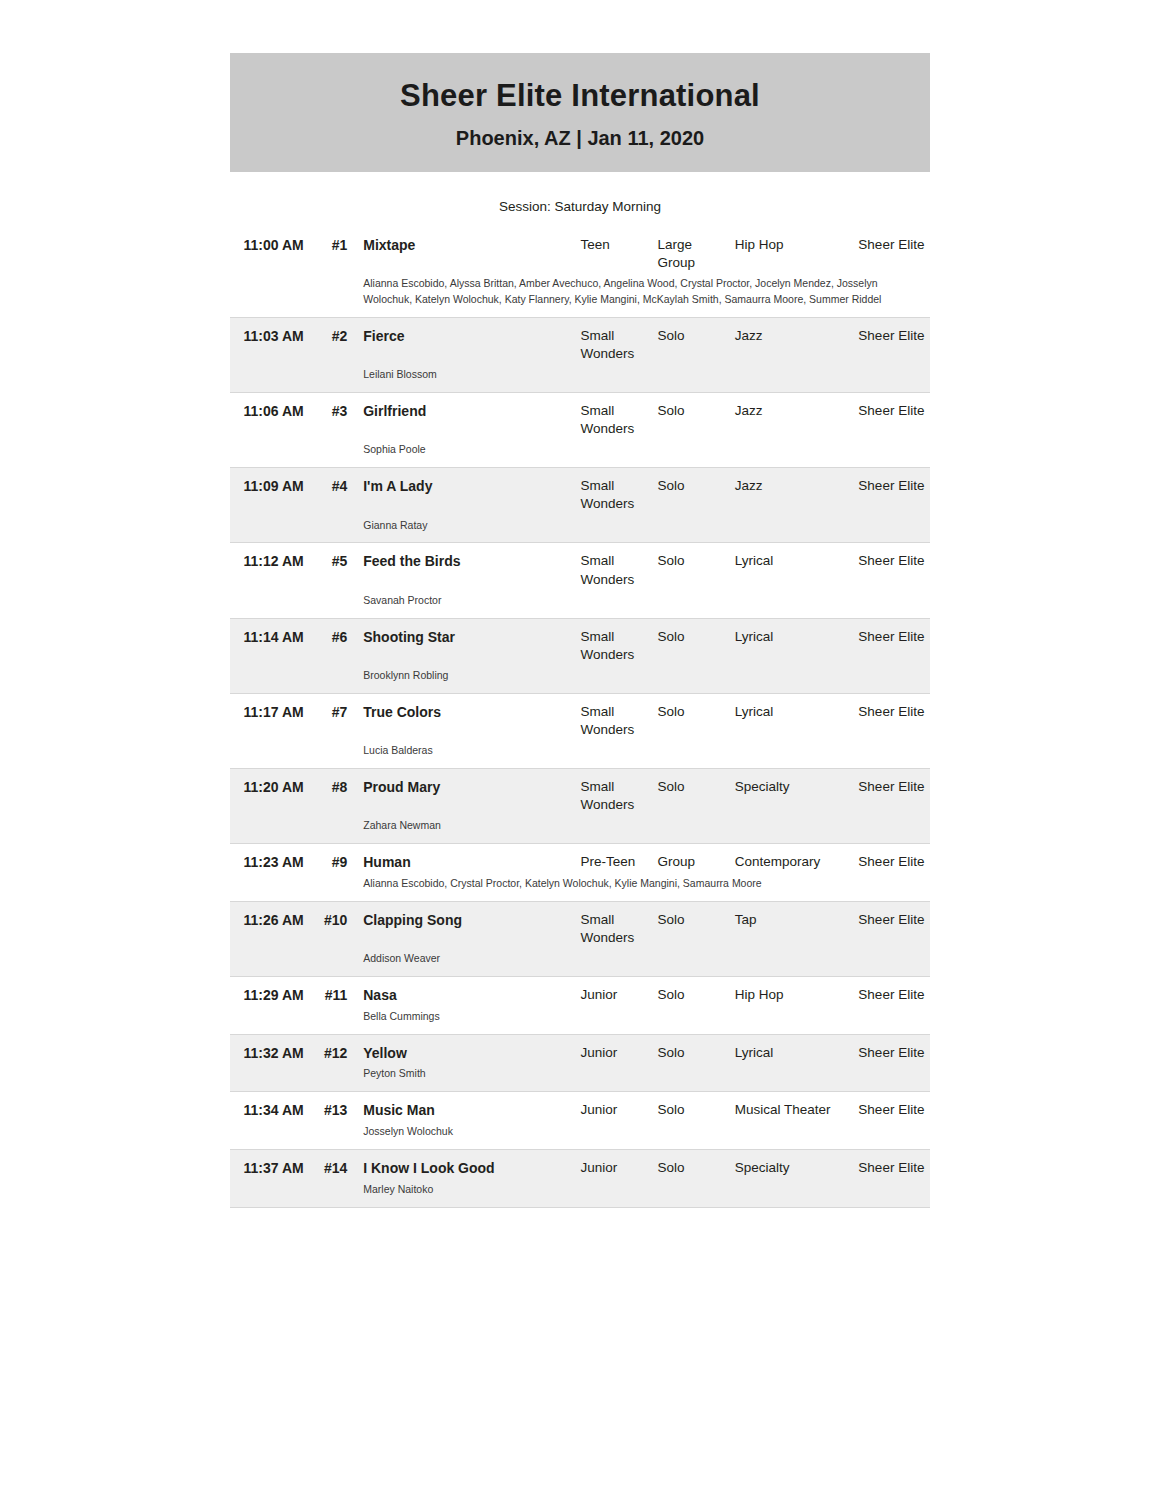Sheer Elite International
Phoenix, AZ | Jan 11, 2020
Session: Saturday Morning
| 11:00 AM | #1 | Mixtape | Teen | Large Group | Hip Hop | Sheer Elite |
| | | Alianna Escobido, Alyssa Brittan, Amber Avechuco, Angelina Wood, Crystal Proctor, Jocelyn Mendez, Josselyn Wolochuk, Katelyn Wolochuk, Katy Flannery, Kylie Mangini, McKaylah Smith, Samaurra Moore, Summer Riddel |
| 11:03 AM | #2 | Fierce | Small Wonders | Solo | Jazz | Sheer Elite |
| | | Leilani Blossom |
| 11:06 AM | #3 | Girlfriend | Small Wonders | Solo | Jazz | Sheer Elite |
| | | Sophia Poole |
| 11:09 AM | #4 | I'm A Lady | Small Wonders | Solo | Jazz | Sheer Elite |
| | | Gianna Ratay |
| 11:12 AM | #5 | Feed the Birds | Small Wonders | Solo | Lyrical | Sheer Elite |
| | | Savanah Proctor |
| 11:14 AM | #6 | Shooting Star | Small Wonders | Solo | Lyrical | Sheer Elite |
| | | Brooklynn Robling |
| 11:17 AM | #7 | True Colors | Small Wonders | Solo | Lyrical | Sheer Elite |
| | | Lucia Balderas |
| 11:20 AM | #8 | Proud Mary | Small Wonders | Solo | Specialty | Sheer Elite |
| | | Zahara Newman |
| 11:23 AM | #9 | Human | Pre-Teen | Group | Contemporary | Sheer Elite |
| | | Alianna Escobido, Crystal Proctor, Katelyn Wolochuk, Kylie Mangini, Samaurra Moore |
| 11:26 AM | #10 | Clapping Song | Small Wonders | Solo | Tap | Sheer Elite |
| | | Addison Weaver |
| 11:29 AM | #11 | Nasa | Junior | Solo | Hip Hop | Sheer Elite |
| | | Bella Cummings |
| 11:32 AM | #12 | Yellow | Junior | Solo | Lyrical | Sheer Elite |
| | | Peyton Smith |
| 11:34 AM | #13 | Music Man | Junior | Solo | Musical Theater | Sheer Elite |
| | | Josselyn Wolochuk |
| 11:37 AM | #14 | I Know I Look Good | Junior | Solo | Specialty | Sheer Elite |
| | | Marley Naitoko |